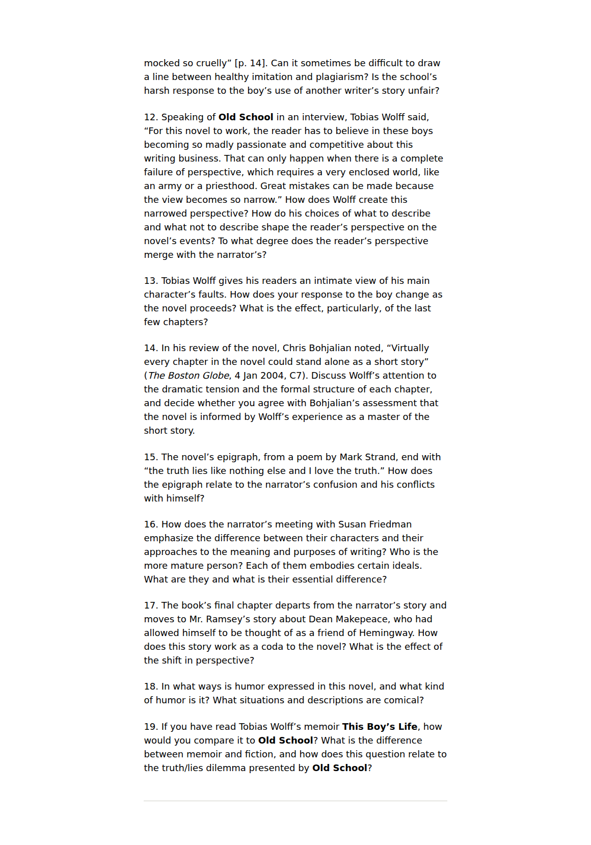mocked so cruelly” [p. 14]. Can it sometimes be difficult to draw a line between healthy imitation and plagiarism? Is the school’s harsh response to the boy’s use of another writer’s story unfair?
12. Speaking of Old School in an interview, Tobias Wolff said, “For this novel to work, the reader has to believe in these boys becoming so madly passionate and competitive about this writing business. That can only happen when there is a complete failure of perspective, which requires a very enclosed world, like an army or a priesthood. Great mistakes can be made because the view becomes so narrow.” How does Wolff create this narrowed perspective? How do his choices of what to describe and what not to describe shape the reader’s perspective on the novel’s events? To what degree does the reader’s perspective merge with the narrator’s?
13. Tobias Wolff gives his readers an intimate view of his main character’s faults. How does your response to the boy change as the novel proceeds? What is the effect, particularly, of the last few chapters?
14. In his review of the novel, Chris Bohjalian noted, “Virtually every chapter in the novel could stand alone as a short story” (The Boston Globe, 4 Jan 2004, C7). Discuss Wolff’s attention to the dramatic tension and the formal structure of each chapter, and decide whether you agree with Bohjalian’s assessment that the novel is informed by Wolff’s experience as a master of the short story.
15. The novel’s epigraph, from a poem by Mark Strand, end with “the truth lies like nothing else and I love the truth.” How does the epigraph relate to the narrator’s confusion and his conflicts with himself?
16. How does the narrator’s meeting with Susan Friedman emphasize the difference between their characters and their approaches to the meaning and purposes of writing? Who is the more mature person? Each of them embodies certain ideals. What are they and what is their essential difference?
17. The book’s final chapter departs from the narrator’s story and moves to Mr. Ramsey’s story about Dean Makepeace, who had allowed himself to be thought of as a friend of Hemingway. How does this story work as a coda to the novel? What is the effect of the shift in perspective?
18. In what ways is humor expressed in this novel, and what kind of humor is it? What situations and descriptions are comical?
19. If you have read Tobias Wolff’s memoir This Boy’s Life, how would you compare it to Old School? What is the difference between memoir and fiction, and how does this question relate to the truth/lies dilemma presented by Old School?